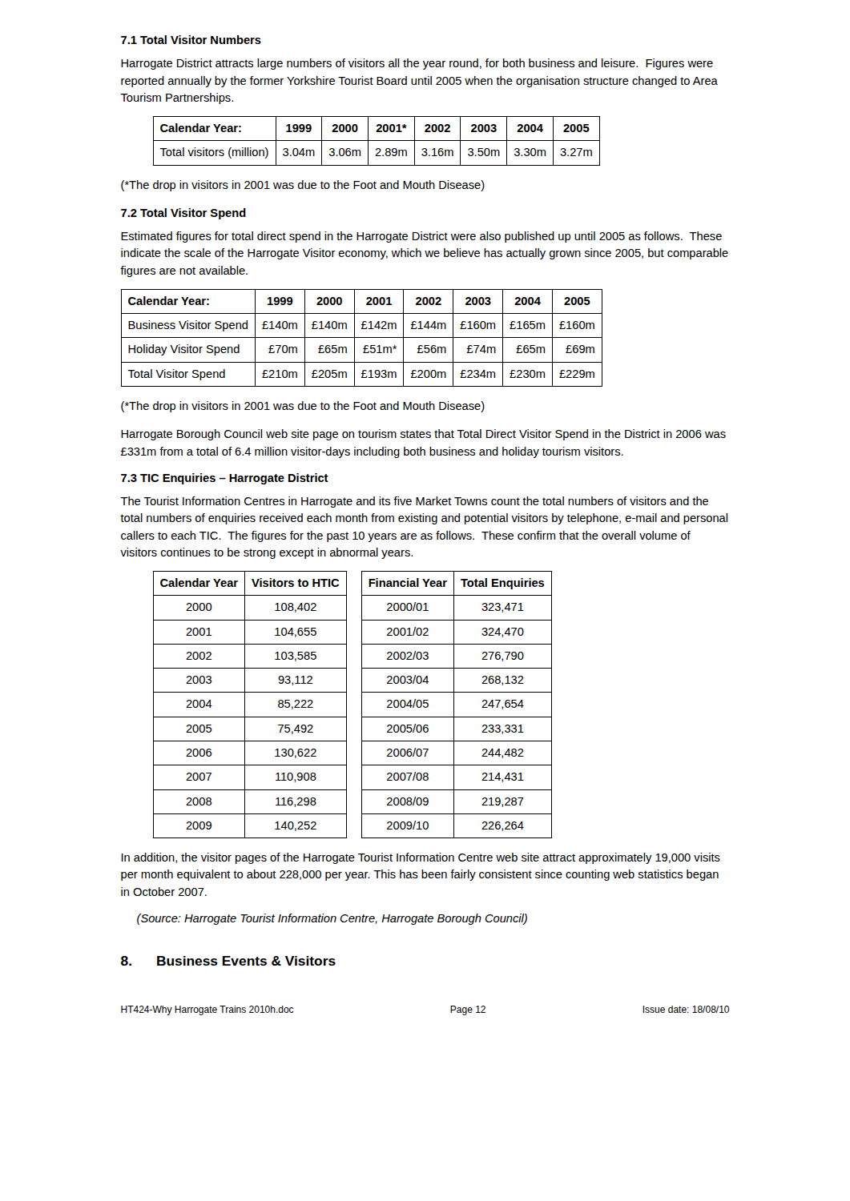7.1 Total Visitor Numbers
Harrogate District attracts large numbers of visitors all the year round, for both business and leisure. Figures were reported annually by the former Yorkshire Tourist Board until 2005 when the organisation structure changed to Area Tourism Partnerships.
| Calendar Year: | 1999 | 2000 | 2001* | 2002 | 2003 | 2004 | 2005 |
| --- | --- | --- | --- | --- | --- | --- | --- |
| Total visitors (million) | 3.04m | 3.06m | 2.89m | 3.16m | 3.50m | 3.30m | 3.27m |
(*The drop in visitors in 2001 was due to the Foot and Mouth Disease)
7.2 Total Visitor Spend
Estimated figures for total direct spend in the Harrogate District were also published up until 2005 as follows. These indicate the scale of the Harrogate Visitor economy, which we believe has actually grown since 2005, but comparable figures are not available.
| Calendar Year: | 1999 | 2000 | 2001 | 2002 | 2003 | 2004 | 2005 |
| --- | --- | --- | --- | --- | --- | --- | --- |
| Business Visitor Spend | £140m | £140m | £142m | £144m | £160m | £165m | £160m |
| Holiday Visitor Spend | £70m | £65m | £51m* | £56m | £74m | £65m | £69m |
| Total Visitor Spend | £210m | £205m | £193m | £200m | £234m | £230m | £229m |
(*The drop in visitors in 2001 was due to the Foot and Mouth Disease)
Harrogate Borough Council web site page on tourism states that Total Direct Visitor Spend in the District in 2006 was £331m from a total of 6.4 million visitor-days including both business and holiday tourism visitors.
7.3 TIC Enquiries – Harrogate District
The Tourist Information Centres in Harrogate and its five Market Towns count the total numbers of visitors and the total numbers of enquiries received each month from existing and potential visitors by telephone, e-mail and personal callers to each TIC. The figures for the past 10 years are as follows. These confirm that the overall volume of visitors continues to be strong except in abnormal years.
| Calendar Year | Visitors to HTIC | | Financial Year | Total Enquiries |
| 2000 | 108,402 | | 2000/01 | 323,471 |
| 2001 | 104,655 | | 2001/02 | 324,470 |
| 2002 | 103,585 | | 2002/03 | 276,790 |
| 2003 | 93,112 | | 2003/04 | 268,132 |
| 2004 | 85,222 | | 2004/05 | 247,654 |
| 2005 | 75,492 | | 2005/06 | 233,331 |
| 2006 | 130,622 | | 2006/07 | 244,482 |
| 2007 | 110,908 | | 2007/08 | 214,431 |
| 2008 | 116,298 | | 2008/09 | 219,287 |
| 2009 | 140,252 | | 2009/10 | 226,264 |
In addition, the visitor pages of the Harrogate Tourist Information Centre web site attract approximately 19,000 visits per month equivalent to about 228,000 per year. This has been fairly consistent since counting web statistics began in October 2007.
(Source: Harrogate Tourist Information Centre, Harrogate Borough Council)
8. Business Events & Visitors
HT424-Why Harrogate Trains 2010h.doc Page 12 Issue date: 18/08/10